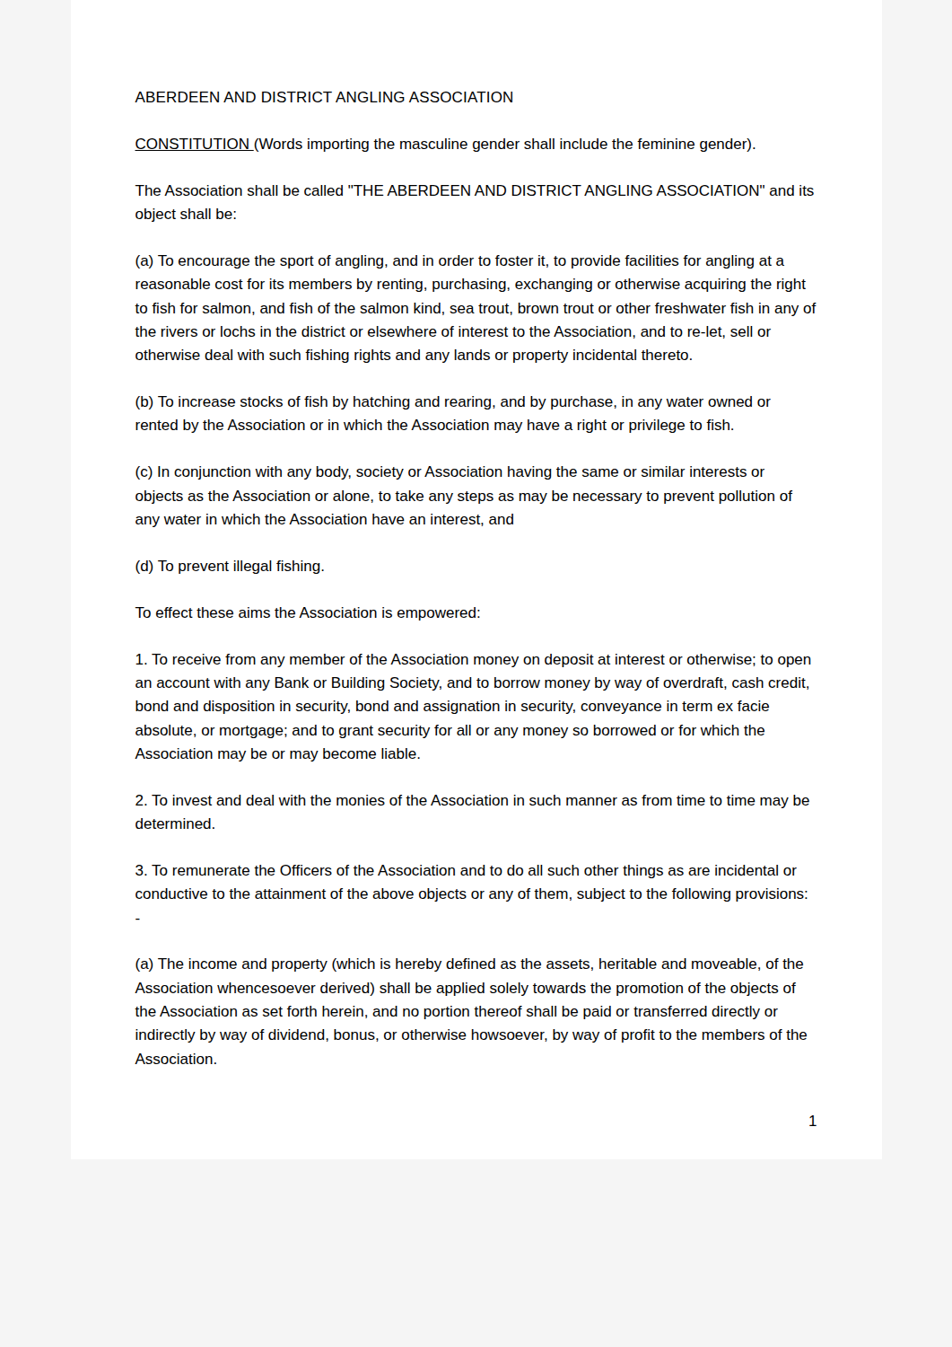ABERDEEN AND DISTRICT ANGLING ASSOCIATION
CONSTITUTION (Words importing the masculine gender shall include the feminine gender).
The Association shall be called "THE ABERDEEN AND DISTRICT ANGLING ASSOCIATION" and its object shall be:
(a) To encourage the sport of angling, and in order to foster it, to provide facilities for angling at a reasonable cost for its members by renting, purchasing, exchanging or otherwise acquiring the right to fish for salmon, and fish of the salmon kind, sea trout, brown trout or other freshwater fish in any of the rivers or lochs in the district or elsewhere of interest to the Association, and to re-let, sell or otherwise deal with such fishing rights and any lands or property incidental thereto.
(b) To increase stocks of fish by hatching and rearing, and by purchase, in any water owned or rented by the Association or in which the Association may have a right or privilege to fish.
(c) In conjunction with any body, society or Association having the same or similar interests or objects as the Association or alone, to take any steps as may be necessary to prevent pollution of any water in which the Association have an interest, and
(d) To prevent illegal fishing.
To effect these aims the Association is empowered:
1. To receive from any member of the Association money on deposit at interest or otherwise; to open an account with any Bank or Building Society, and to borrow money by way of overdraft, cash credit, bond and disposition in security, bond and assignation in security, conveyance in term ex facie absolute, or mortgage; and to grant security for all or any money so borrowed or for which the Association may be or may become liable.
2. To invest and deal with the monies of the Association in such manner as from time to time may be determined.
3. To remunerate the Officers of the Association and to do all such other things as are incidental or conductive to the attainment of the above objects or any of them, subject to the following provisions: -
(a) The income and property (which is hereby defined as the assets, heritable and moveable, of the Association whencesoever derived) shall be applied solely towards the promotion of the objects of the Association as set forth herein, and no portion thereof shall be paid or transferred directly or indirectly by way of dividend, bonus, or otherwise howsoever, by way of profit to the members of the Association.
1